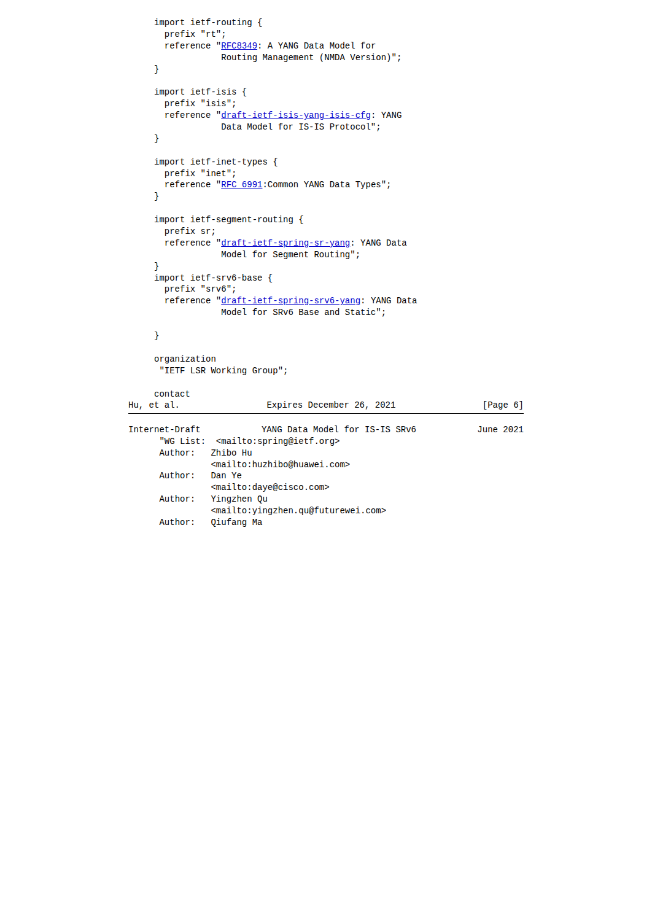import ietf-routing {
       prefix "rt";
       reference "RFC8349: A YANG Data Model for
                  Routing Management (NMDA Version)";
     }

     import ietf-isis {
       prefix "isis";
       reference "draft-ietf-isis-yang-isis-cfg: YANG
                  Data Model for IS-IS Protocol";
     }

     import ietf-inet-types {
       prefix "inet";
       reference "RFC 6991:Common YANG Data Types";
     }

     import ietf-segment-routing {
       prefix sr;
       reference "draft-ietf-spring-sr-yang: YANG Data
                  Model for Segment Routing";
     }
     import ietf-srv6-base {
       prefix "srv6";
       reference "draft-ietf-spring-srv6-yang: YANG Data
                  Model for SRv6 Base and Static";

     }

     organization
      "IETF LSR Working Group";

     contact
Hu, et al. Expires December 26, 2021 [Page 6]
Internet-Draft YANG Data Model for IS-IS SRv6 June 2021
      "WG List:  <mailto:spring@ietf.org>
      Author:   Zhibo Hu
                <mailto:huzhibo@huawei.com>
      Author:   Dan Ye
                <mailto:daye@cisco.com>
      Author:   Yingzhen Qu
                <mailto:yingzhen.qu@futurewei.com>
      Author:   Qiufang Ma